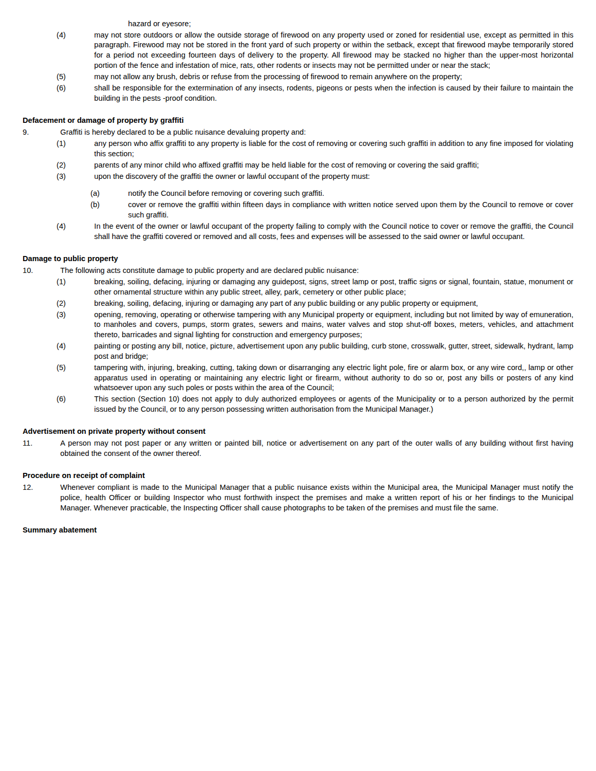hazard or eyesore;
(4)
may not store outdoors or allow the outside storage of firewood on any property used or zoned for residential use, except as permitted in this paragraph. Firewood may not be stored in the front yard of such property or within the setback, except that firewood maybe temporarily stored for a period not exceeding fourteen days of delivery to the property. All firewood may be stacked no higher than the upper-most horizontal portion of the fence and infestation of mice, rats, other rodents or insects may not be permitted under or near the stack;
(5)
may not allow any brush, debris or refuse from the processing of firewood to remain anywhere on the property;
(6)
shall be responsible for the extermination of any insects, rodents, pigeons or pests when the infection is caused by their failure to maintain the building in the pests -proof condition.
Defacement or damage of property by graffiti
9.
Graffiti is hereby declared to be a public nuisance devaluing property and:
(1)
any person who affix graffiti to any property is liable for the cost of removing or covering such graffiti in addition to any fine imposed for violating this section;
(2)
parents of any minor child who affixed graffiti may be held liable for the cost of removing or covering the said graffiti;
(3)
upon the discovery of the graffiti the owner or lawful occupant of the property must:
(a)
notify the Council before removing or covering such graffiti.
(b)
cover or remove the graffiti within fifteen days in compliance with written notice served upon them by the Council to remove or cover such graffiti.
(4)
In the event of the owner or lawful occupant of the property failing to comply with the Council notice to cover or remove the graffiti, the Council shall have the graffiti covered or removed and all costs, fees and expenses will be assessed to the said owner or lawful occupant.
Damage to public property
10.
The following acts constitute damage to public property and are declared public nuisance:
(1)
breaking, soiling, defacing, injuring or damaging any guidepost, signs, street lamp or post, traffic signs or signal, fountain, statue, monument or other ornamental structure within any public street, alley, park, cemetery or other public place;
(2)
breaking, soiling, defacing, injuring or damaging any part of any public building or any public property or equipment,
(3)
opening, removing, operating or otherwise tampering with any Municipal property or equipment, including but not limited by way of emuneration, to manholes and covers, pumps, storm grates, sewers and mains, water valves and stop shut-off boxes, meters, vehicles, and attachment thereto, barricades and signal lighting for construction and emergency purposes;
(4)
painting or posting any bill, notice, picture, advertisement upon any public building, curb stone, crosswalk, gutter, street, sidewalk, hydrant, lamp post and bridge;
(5)
tampering with, injuring, breaking, cutting, taking down or disarranging any electric light pole, fire or alarm box, or any wire cord,, lamp or other apparatus used in operating or maintaining any electric light or firearm, without authority to do so or, post any bills or posters of any kind whatsoever upon any such poles or posts within the area of the Council;
(6)
This section (Section 10) does not apply to duly authorized employees or agents of the Municipality or to a person authorized by the permit issued by the Council, or to any person possessing written authorisation from the Municipal Manager.)
Advertisement on private property without consent
11.
A person may not post paper or any written or painted bill, notice or advertisement on any part of the outer walls of any building without first having obtained the consent of the owner thereof.
Procedure on receipt of complaint
12.
Whenever compliant is made to the Municipal Manager that a public nuisance exists within the Municipal area, the Municipal Manager must notify the police, health Officer or building Inspector who must forthwith inspect the premises and make a written report of his or her findings to the Municipal Manager. Whenever practicable, the Inspecting Officer shall cause photographs to be taken of the premises and must file the same.
Summary abatement